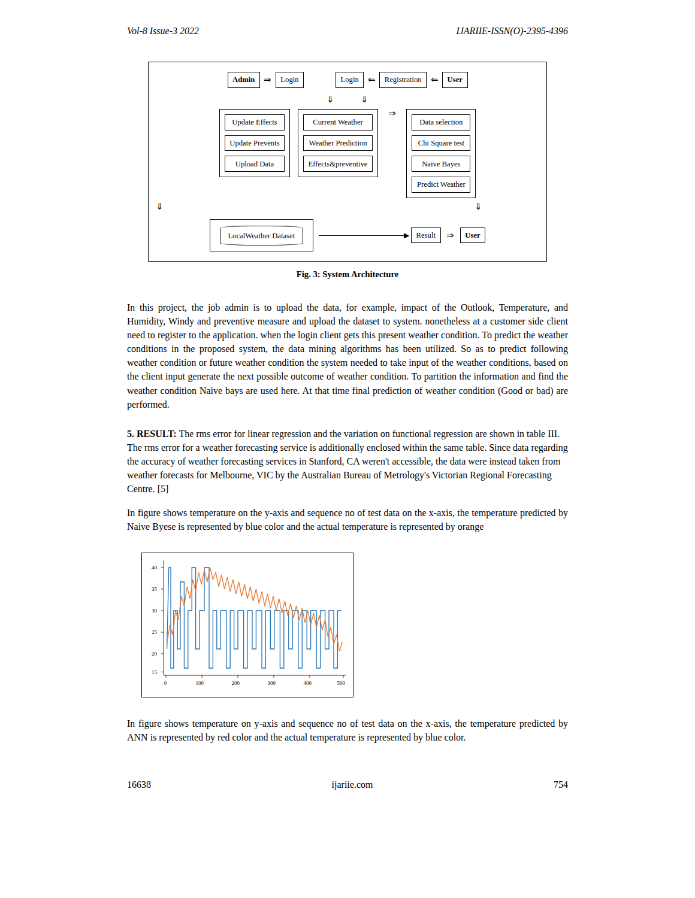Vol-8 Issue-3 2022
IJARIIE-ISSN(O)-2395-4396
Admin ⇒ Login Login ⇐ Registration ⇐ User
⇓ ⇓
Update Effects Update Prevents Upload Data
Current Weather Weather Prediction Effects&preventive
⇒
Data selection Chi Square test Naïve Bayes Predict Weather
⇓ ⇓
LocalWeather Dataset Result ⇒ User
Fig. 3: System Architecture
In this project, the job admin is to upload the data, for example, impact of the Outlook, Temperature, and Humidity, Windy and preventive measure and upload the dataset to system. nonetheless at a customer side client need to register to the application. when the login client gets this present weather condition. To predict the weather conditions in the proposed system, the data mining algorithms has been utilized. So as to predict following weather condition or future weather condition the system needed to take input of the weather conditions, based on the client input generate the next possible outcome of weather condition. To partition the information and find the weather condition Naive bays are used here. At that time final prediction of weather condition (Good or bad) are performed.
5. RESULT:
The rms error for linear regression and the variation on functional regression are shown in table III. The rms error for a weather forecasting service is additionally enclosed within the same table. Since data regarding the accuracy of weather forecasting services in Stanford, CA weren't accessible, the data were instead taken from weather forecasts for Melbourne, VIC by the Australian Bureau of Metrology's Victorian Regional Forecasting Centre. [5]
In figure shows temperature on the y-axis and sequence no of test data on the x-axis, the temperature predicted by Naive Byese is represented by blue color and the actual temperature is represented by orange
40 35 30 25 20 15 0 100 200 300 400 500
In figure shows temperature on y-axis and sequence no of test data on the x-axis, the temperature predicted by ANN is represented by red color and the actual temperature is represented by blue color.
16638 ijariie.com 754